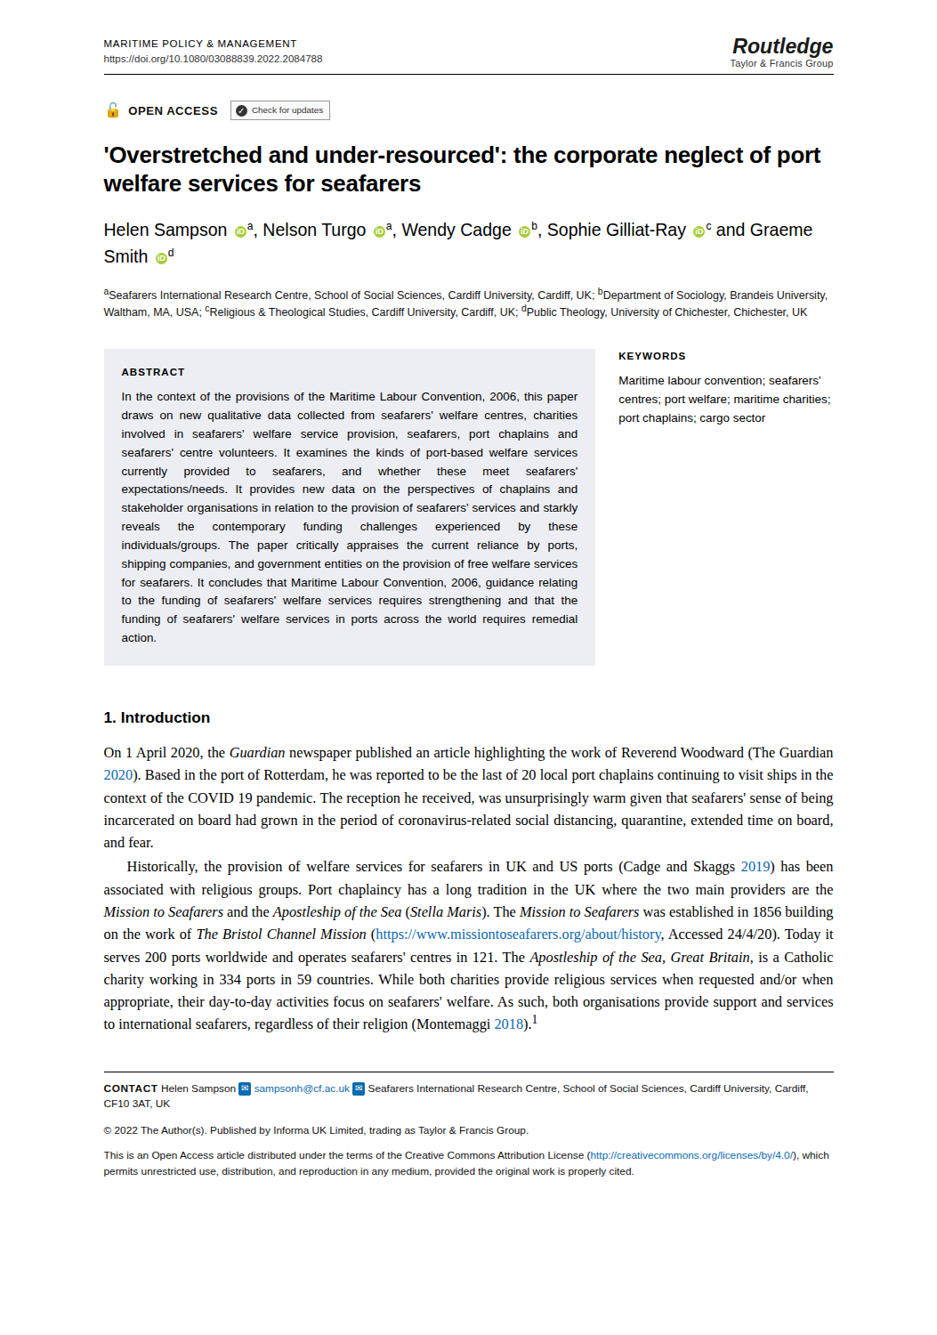Maritime Policy & Management
https://doi.org/10.1080/03088839.2022.2084788
Routledge
Taylor & Francis Group
🔓 OPEN ACCESS
✓ Check for updates
'Overstretched and under-resourced': the corporate neglect of port welfare services for seafarers
Helen Sampson iDa, Nelson Turgo iDa, Wendy Cadge iDb, Sophie Gilliat-Ray iDc and Graeme Smith iDd
aSeafarers International Research Centre, School of Social Sciences, Cardiff University, Cardiff, UK; bDepartment of Sociology, Brandeis University, Waltham, MA, USA; cReligious & Theological Studies, Cardiff University, Cardiff, UK; dPublic Theology, University of Chichester, Chichester, UK
Abstract
In the context of the provisions of the Maritime Labour Convention, 2006, this paper draws on new qualitative data collected from seafarers' welfare centres, charities involved in seafarers' welfare service provision, seafarers, port chaplains and seafarers' centre volunteers. It examines the kinds of port-based welfare services currently provided to seafarers, and whether these meet seafarers' expectations/needs. It provides new data on the perspectives of chaplains and stakeholder organisations in relation to the provision of seafarers' services and starkly reveals the contemporary funding challenges experienced by these individuals/groups. The paper critically appraises the current reliance by ports, shipping companies, and government entities on the provision of free welfare services for seafarers. It concludes that Maritime Labour Convention, 2006, guidance relating to the funding of seafarers' welfare services requires strengthening and that the funding of seafarers' welfare services in ports across the world requires remedial action.
Keywords
Maritime labour convention; seafarers' centres; port welfare; maritime charities; port chaplains; cargo sector
1. Introduction
On 1 April 2020, the Guardian newspaper published an article highlighting the work of Reverend Woodward (The Guardian 2020). Based in the port of Rotterdam, he was reported to be the last of 20 local port chaplains continuing to visit ships in the context of the COVID 19 pandemic. The reception he received, was unsurprisingly warm given that seafarers' sense of being incarcerated on board had grown in the period of coronavirus-related social distancing, quarantine, extended time on board, and fear.
Historically, the provision of welfare services for seafarers in UK and US ports (Cadge and Skaggs 2019) has been associated with religious groups. Port chaplaincy has a long tradition in the UK where the two main providers are the Mission to Seafarers and the Apostleship of the Sea (Stella Maris). The Mission to Seafarers was established in 1856 building on the work of The Bristol Channel Mission (https://www.missiontoseafarers.org/about/history, Accessed 24/4/20). Today it serves 200 ports worldwide and operates seafarers' centres in 121. The Apostleship of the Sea, Great Britain, is a Catholic charity working in 334 ports in 59 countries. While both charities provide religious services when requested and/or when appropriate, their day-to-day activities focus on seafarers' welfare. As such, both organisations provide support and services to international seafarers, regardless of their religion (Montemaggi 2018).1
CONTACT Helen Sampson ✉ sampsonh@cf.ac.uk ✉ Seafarers International Research Centre, School of Social Sciences, Cardiff University, Cardiff, CF10 3AT, UK
© 2022 The Author(s). Published by Informa UK Limited, trading as Taylor & Francis Group.
This is an Open Access article distributed under the terms of the Creative Commons Attribution License (http://creativecommons.org/licenses/by/4.0/), which permits unrestricted use, distribution, and reproduction in any medium, provided the original work is properly cited.